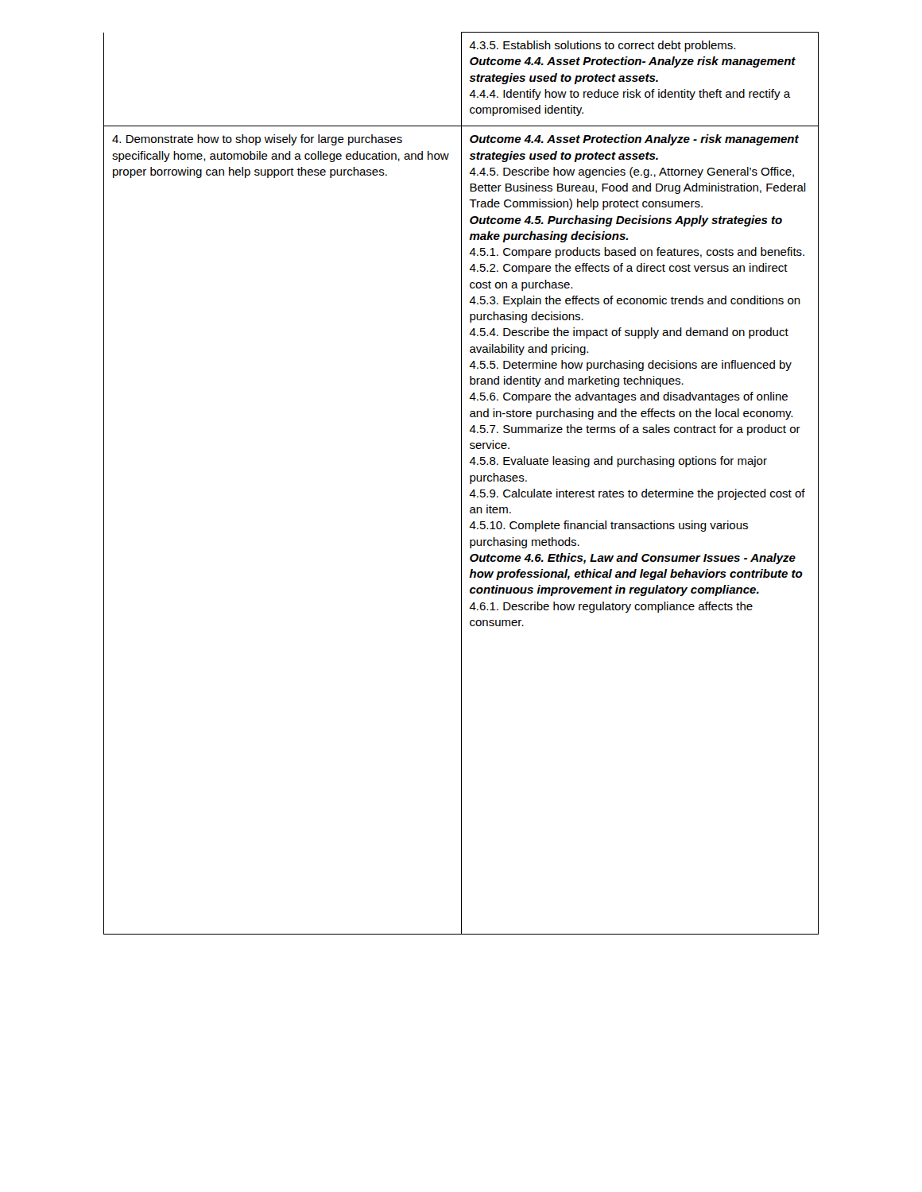| | 4.3.5. Establish solutions to correct debt problems. Outcome 4.4. Asset Protection- Analyze risk management strategies used to protect assets. 4.4.4. Identify how to reduce risk of identity theft and rectify a compromised identity. |
| 4. Demonstrate how to shop wisely for large purchases specifically home, automobile and a college education, and how proper borrowing can help support these purchases. | Outcome 4.4. Asset Protection Analyze - risk management strategies used to protect assets. 4.4.5. Describe how agencies (e.g., Attorney General’s Office, Better Business Bureau, Food and Drug Administration, Federal Trade Commission) help protect consumers. Outcome 4.5. Purchasing Decisions Apply strategies to make purchasing decisions. 4.5.1. Compare products based on features, costs and benefits. 4.5.2. Compare the effects of a direct cost versus an indirect cost on a purchase. 4.5.3. Explain the effects of economic trends and conditions on purchasing decisions. 4.5.4. Describe the impact of supply and demand on product availability and pricing. 4.5.5. Determine how purchasing decisions are influenced by brand identity and marketing techniques. 4.5.6. Compare the advantages and disadvantages of online and in-store purchasing and the effects on the local economy. 4.5.7. Summarize the terms of a sales contract for a product or service. 4.5.8. Evaluate leasing and purchasing options for major purchases. 4.5.9. Calculate interest rates to determine the projected cost of an item. 4.5.10. Complete financial transactions using various purchasing methods. Outcome 4.6. Ethics, Law and Consumer Issues - Analyze how professional, ethical and legal behaviors contribute to continuous improvement in regulatory compliance. 4.6.1. Describe how regulatory compliance affects the consumer. |